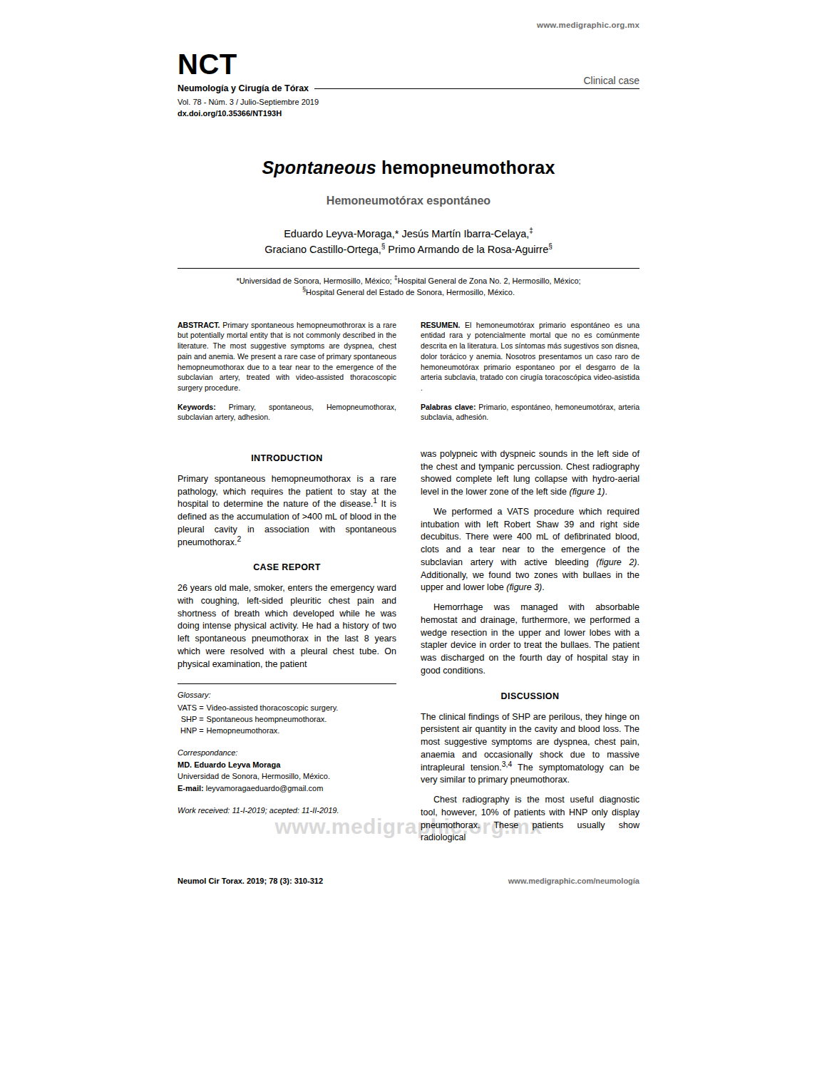www.medigraphic.org.mx
www.medigraphic.org.mx
Clinical case
NCT
Neumología y Cirugía de Tórax
Vol. 78 - Núm. 3 / Julio-Septiembre 2019
dx.doi.org/10.35366/NT193H
Spontaneous hemopneumothorax
Hemoneumotórax espontáneo
Eduardo Leyva-Moraga,* Jesús Martín Ibarra-Celaya,‡
Graciano Castillo-Ortega,§ Primo Armando de la Rosa-Aguirre§
*Universidad de Sonora, Hermosillo, México; ‡Hospital General de Zona No. 2, Hermosillo, México;
§Hospital General del Estado de Sonora, Hermosillo, México.
ABSTRACT. Primary spontaneous hemopneumothrorax is a rare but potentially mortal entity that is not commonly described in the literature. The most suggestive symptoms are dyspnea, chest pain and anemia. We present a rare case of primary spontaneous hemopneumothorax due to a tear near to the emergence of the subclavian artery, treated with video-assisted thoracoscopic surgery procedure.
Keywords: Primary, spontaneous, Hemopneumothorax, subclavian artery, adhesion.
RESUMEN. El hemoneumotórax primario espontáneo es una entidad rara y potencialmente mortal que no es comúnmente descrita en la literatura. Los síntomas más sugestivos son disnea, dolor torácico y anemia. Nosotros presentamos un caso raro de hemoneumotórax primario espontaneo por el desgarro de la arteria subclavia, tratado con cirugía toracoscópica video-asistida .
Palabras clave: Primario, espontáneo, hemoneumotórax, arteria subclavia, adhesión.
INTRODUCTION
Primary spontaneous hemopneumothorax is a rare pathology, which requires the patient to stay at the hospital to determine the nature of the disease.1 It is defined as the accumulation of >400 mL of blood in the pleural cavity in association with spontaneous pneumothorax.2
CASE REPORT
26 years old male, smoker, enters the emergency ward with coughing, left-sided pleuritic chest pain and shortness of breath which developed while he was doing intense physical activity. He had a history of two left spontaneous pneumothorax in the last 8 years which were resolved with a pleural chest tube. On physical examination, the patient
Glossary:
| VATS = | Video-assisted thoracoscopic surgery. |
| SHP = | Spontaneous heompneumothorax. |
| HNP = | Hemopneumothorax. |
Correspondance:
MD. Eduardo Leyva Moraga
Universidad de Sonora, Hermosillo, México.
E-mail: leyvamoragaeduardo@gmail.com
Work received: 11-I-2019; acepted: 11-II-2019.
was polypneic with dyspneic sounds in the left side of the chest and tympanic percussion. Chest radiography showed complete left lung collapse with hydro-aerial level in the lower zone of the left side (figure 1).
We performed a VATS procedure which required intubation with left Robert Shaw 39 and right side decubitus. There were 400 mL of defibrinated blood, clots and a tear near to the emergence of the subclavian artery with active bleeding (figure 2). Additionally, we found two zones with bullaes in the upper and lower lobe (figure 3).
Hemorrhage was managed with absorbable hemostat and drainage, furthermore, we performed a wedge resection in the upper and lower lobes with a stapler device in order to treat the bullaes. The patient was discharged on the fourth day of hospital stay in good conditions.
DISCUSSION
The clinical findings of SHP are perilous, they hinge on persistent air quantity in the cavity and blood loss. The most suggestive symptoms are dyspnea, chest pain, anaemia and occasionally shock due to massive intrapleural tension.3,4 The symptomatology can be very similar to primary pneumothorax.
Chest radiography is the most useful diagnostic tool, however, 10% of patients with HNP only display pneumothorax. These patients usually show radiological
Neumol Cir Torax. 2019; 78 (3): 310-312
www.medigraphic.com/neumología